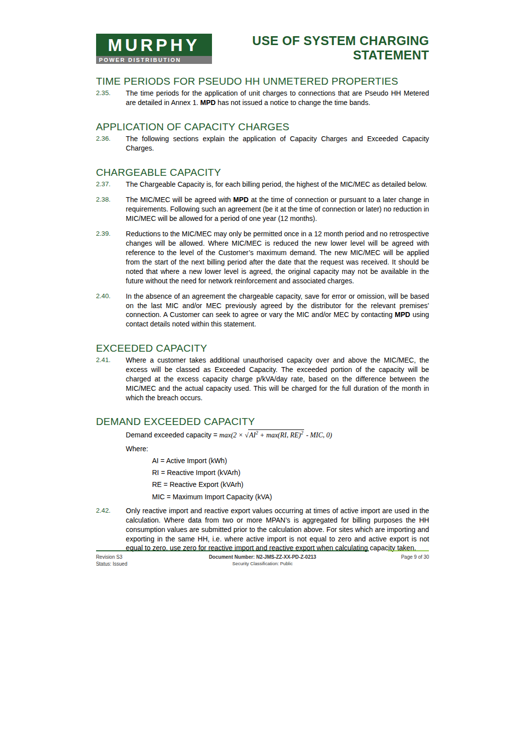MURPHY
POWER DISTRIBUTION
USE OF SYSTEM CHARGING STATEMENT
TIME PERIODS FOR PSEUDO HH UNMETERED PROPERTIES
2.35.
The time periods for the application of unit charges to connections that are Pseudo HH Metered are detailed in Annex 1. MPD has not issued a notice to change the time bands.
APPLICATION OF CAPACITY CHARGES
2.36.
The following sections explain the application of Capacity Charges and Exceeded Capacity Charges.
CHARGEABLE CAPACITY
2.37.
The Chargeable Capacity is, for each billing period, the highest of the MIC/MEC as detailed below.
2.38.
The MIC/MEC will be agreed with MPD at the time of connection or pursuant to a later change in requirements. Following such an agreement (be it at the time of connection or later) no reduction in MIC/MEC will be allowed for a period of one year (12 months).
2.39.
Reductions to the MIC/MEC may only be permitted once in a 12 month period and no retrospective changes will be allowed. Where MIC/MEC is reduced the new lower level will be agreed with reference to the level of the Customer’s maximum demand. The new MIC/MEC will be applied from the start of the next billing period after the date that the request was received. It should be noted that where a new lower level is agreed, the original capacity may not be available in the future without the need for network reinforcement and associated charges.
2.40.
In the absence of an agreement the chargeable capacity, save for error or omission, will be based on the last MIC and/or MEC previously agreed by the distributor for the relevant premises’ connection. A Customer can seek to agree or vary the MIC and/or MEC by contacting MPD using contact details noted within this statement.
EXCEEDED CAPACITY
2.41.
Where a customer takes additional unauthorised capacity over and above the MIC/MEC, the excess will be classed as Exceeded Capacity. The exceeded portion of the capacity will be charged at the excess capacity charge p/kVA/day rate, based on the difference between the MIC/MEC and the actual capacity used. This will be charged for the full duration of the month in which the breach occurs.
DEMAND EXCEEDED CAPACITY
Demand exceeded capacity = max(2 × √AI2 + max(RI, RE)2 - MIC, 0)
Where:
AI = Active Import (kWh)
RI = Reactive Import (kVArh)
RE = Reactive Export (kVArh)
MIC = Maximum Import Capacity (kVA)
2.42.
Only reactive import and reactive export values occurring at times of active import are used in the calculation. Where data from two or more MPAN’s is aggregated for billing purposes the HH consumption values are submitted prior to the calculation above. For sites which are importing and exporting in the same HH, i.e. where active import is not equal to zero and active export is not equal to zero, use zero for reactive import and reactive export when calculating capacity taken.
Revision S3
Document Number: N2-JMS-ZZ-XX-PD-Z-0213
Page 9 of 30
Status: Issued
Security Classification: Public